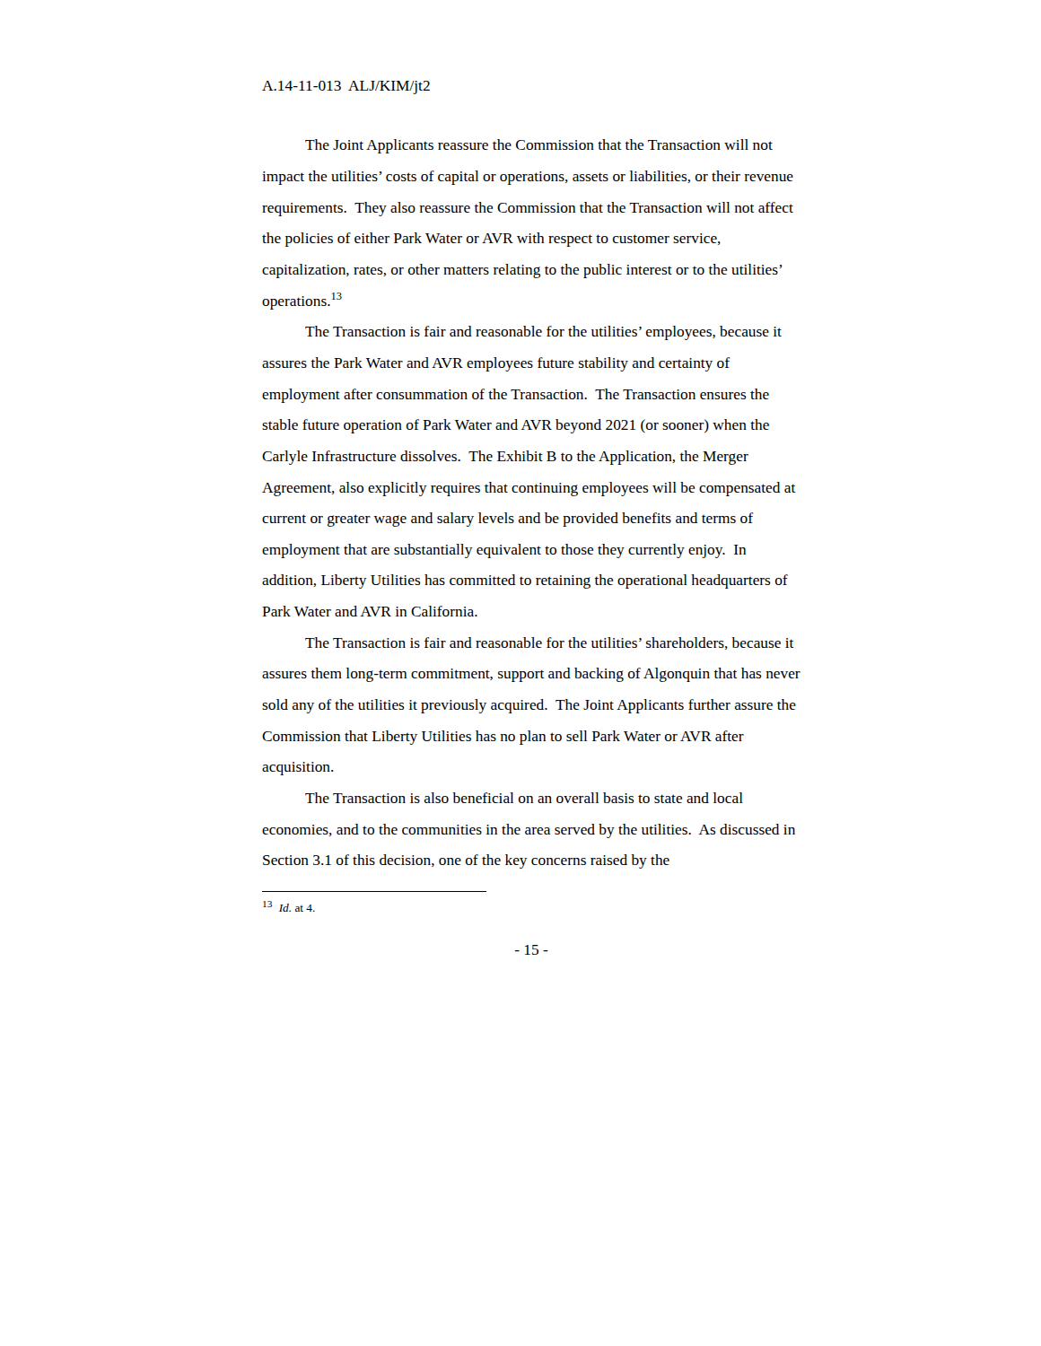A.14-11-013 ALJ/KIM/jt2
The Joint Applicants reassure the Commission that the Transaction will not impact the utilities’ costs of capital or operations, assets or liabilities, or their revenue requirements. They also reassure the Commission that the Transaction will not affect the policies of either Park Water or AVR with respect to customer service, capitalization, rates, or other matters relating to the public interest or to the utilities’ operations.13
The Transaction is fair and reasonable for the utilities’ employees, because it assures the Park Water and AVR employees future stability and certainty of employment after consummation of the Transaction. The Transaction ensures the stable future operation of Park Water and AVR beyond 2021 (or sooner) when the Carlyle Infrastructure dissolves. The Exhibit B to the Application, the Merger Agreement, also explicitly requires that continuing employees will be compensated at current or greater wage and salary levels and be provided benefits and terms of employment that are substantially equivalent to those they currently enjoy. In addition, Liberty Utilities has committed to retaining the operational headquarters of Park Water and AVR in California.
The Transaction is fair and reasonable for the utilities’ shareholders, because it assures them long-term commitment, support and backing of Algonquin that has never sold any of the utilities it previously acquired. The Joint Applicants further assure the Commission that Liberty Utilities has no plan to sell Park Water or AVR after acquisition.
The Transaction is also beneficial on an overall basis to state and local economies, and to the communities in the area served by the utilities. As discussed in Section 3.1 of this decision, one of the key concerns raised by the
13 Id. at 4.
- 15 -